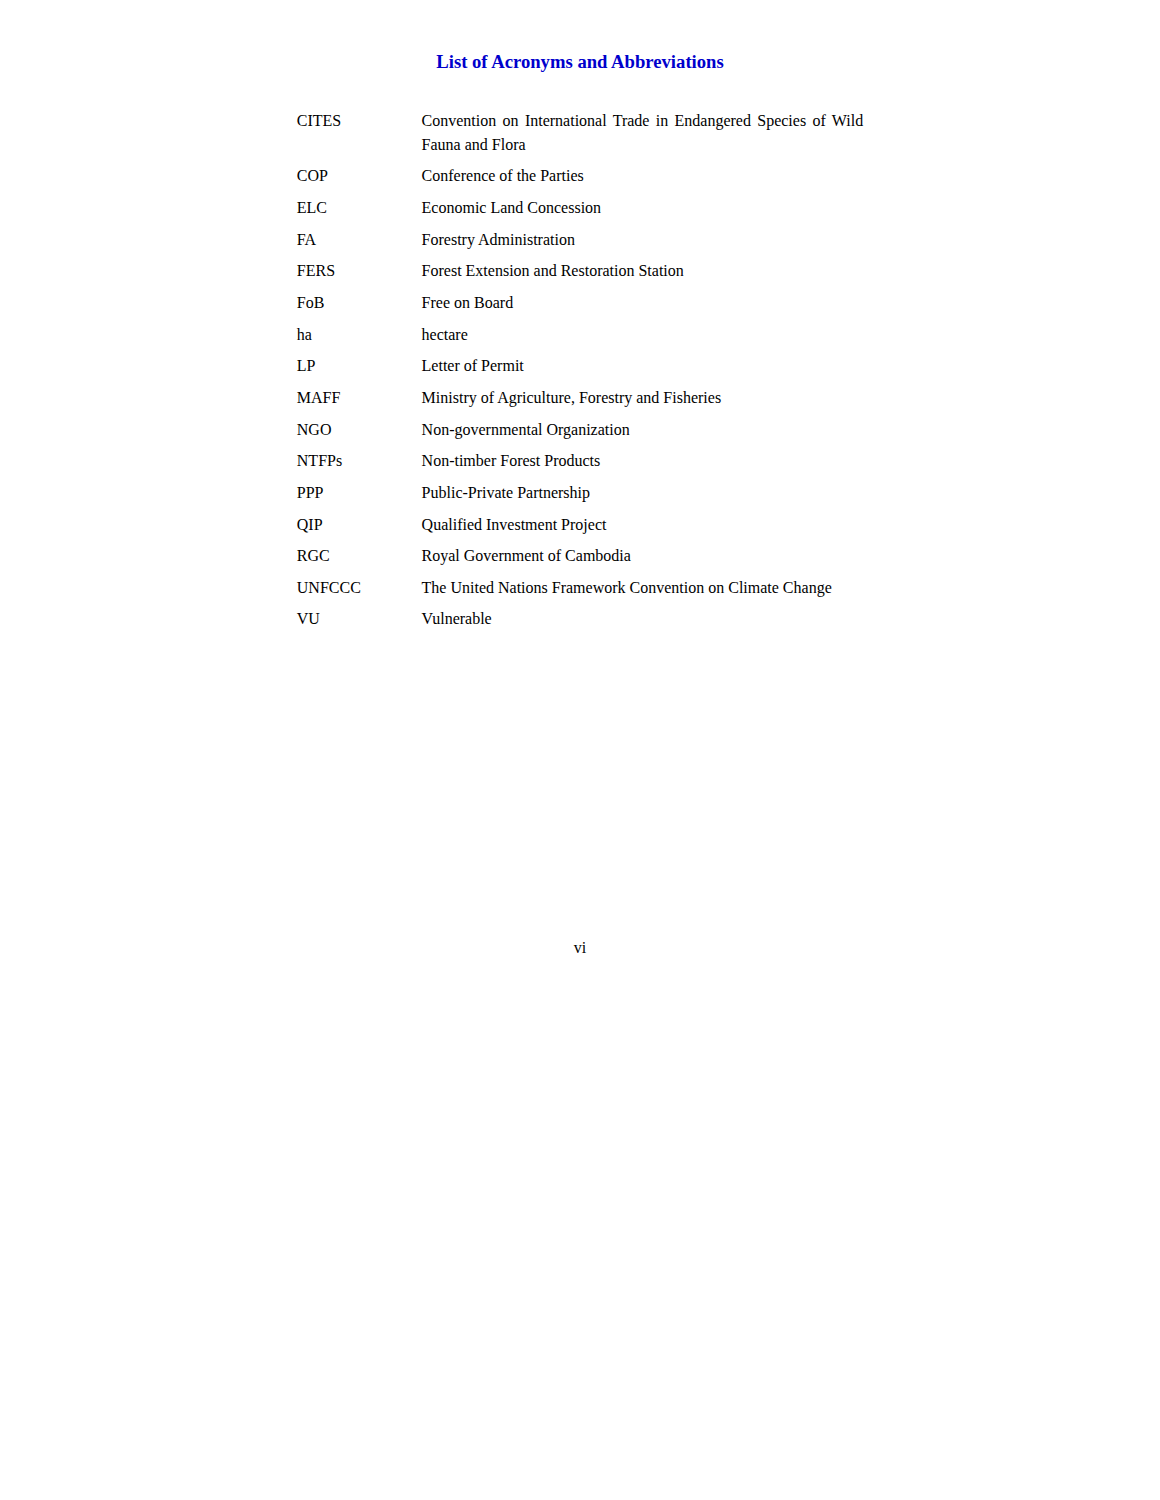List of Acronyms and Abbreviations
| CITES | Convention on International Trade in Endangered Species of Wild Fauna and Flora |
| COP | Conference of the Parties |
| ELC | Economic Land Concession |
| FA | Forestry Administration |
| FERS | Forest Extension and Restoration Station |
| FoB | Free on Board |
| ha | hectare |
| LP | Letter of Permit |
| MAFF | Ministry of Agriculture, Forestry and Fisheries |
| NGO | Non-governmental Organization |
| NTFPs | Non-timber Forest Products |
| PPP | Public-Private Partnership |
| QIP | Qualified Investment Project |
| RGC | Royal Government of Cambodia |
| UNFCCC | The United Nations Framework Convention on Climate Change |
| VU | Vulnerable |
vi